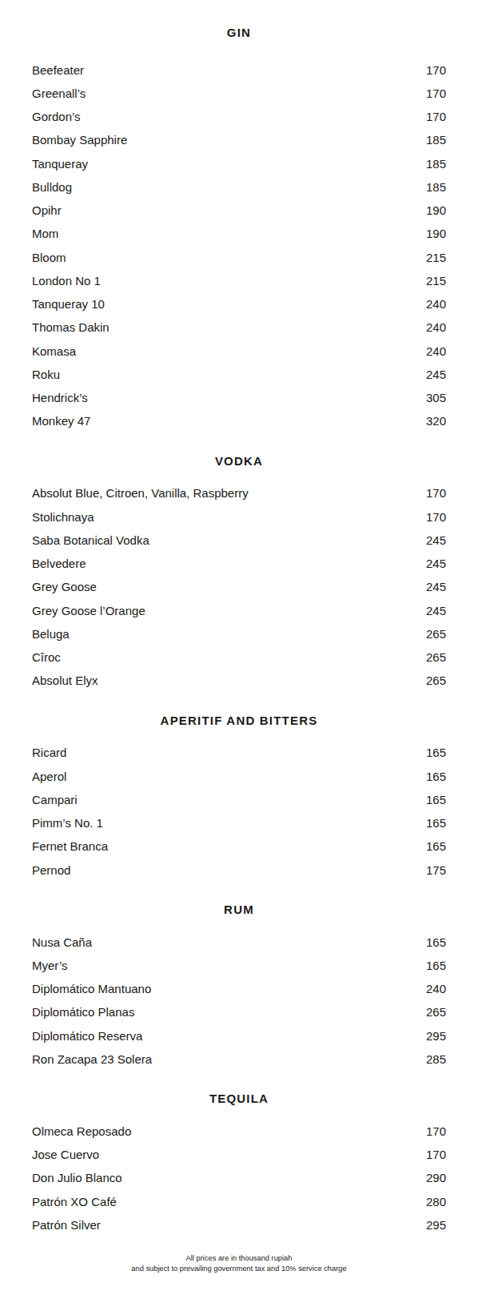GIN
Beefeater 170
Greenall’s 170
Gordon’s 170
Bombay Sapphire 185
Tanqueray 185
Bulldog 185
Opihr 190
Mom 190
Bloom 215
London No 1 215
Tanqueray 10 240
Thomas Dakin 240
Komasa 240
Roku 245
Hendrick’s 305
Monkey 47 320
VODKA
Absolut Blue, Citroen, Vanilla, Raspberry 170
Stolichnaya 170
Saba Botanical Vodka 245
Belvedere 245
Grey Goose 245
Grey Goose l’Orange 245
Beluga 265
Cîroc 265
Absolut Elyx 265
APERITIF AND BITTERS
Ricard 165
Aperol 165
Campari 165
Pimm’s No. 1 165
Fernet Branca 165
Pernod 175
RUM
Nusa Caña 165
Myer’s 165
Diplomático Mantuano 240
Diplomático Planas 265
Diplomático Reserva 295
Ron Zacapa 23 Solera 285
TEQUILA
Olmeca Reposado 170
Jose Cuervo 170
Don Julio Blanco 290
Patrón XO Café 280
Patrón Silver 295
All prices are in thousand rupiah
and subject to prevailing government tax and 10% service charge